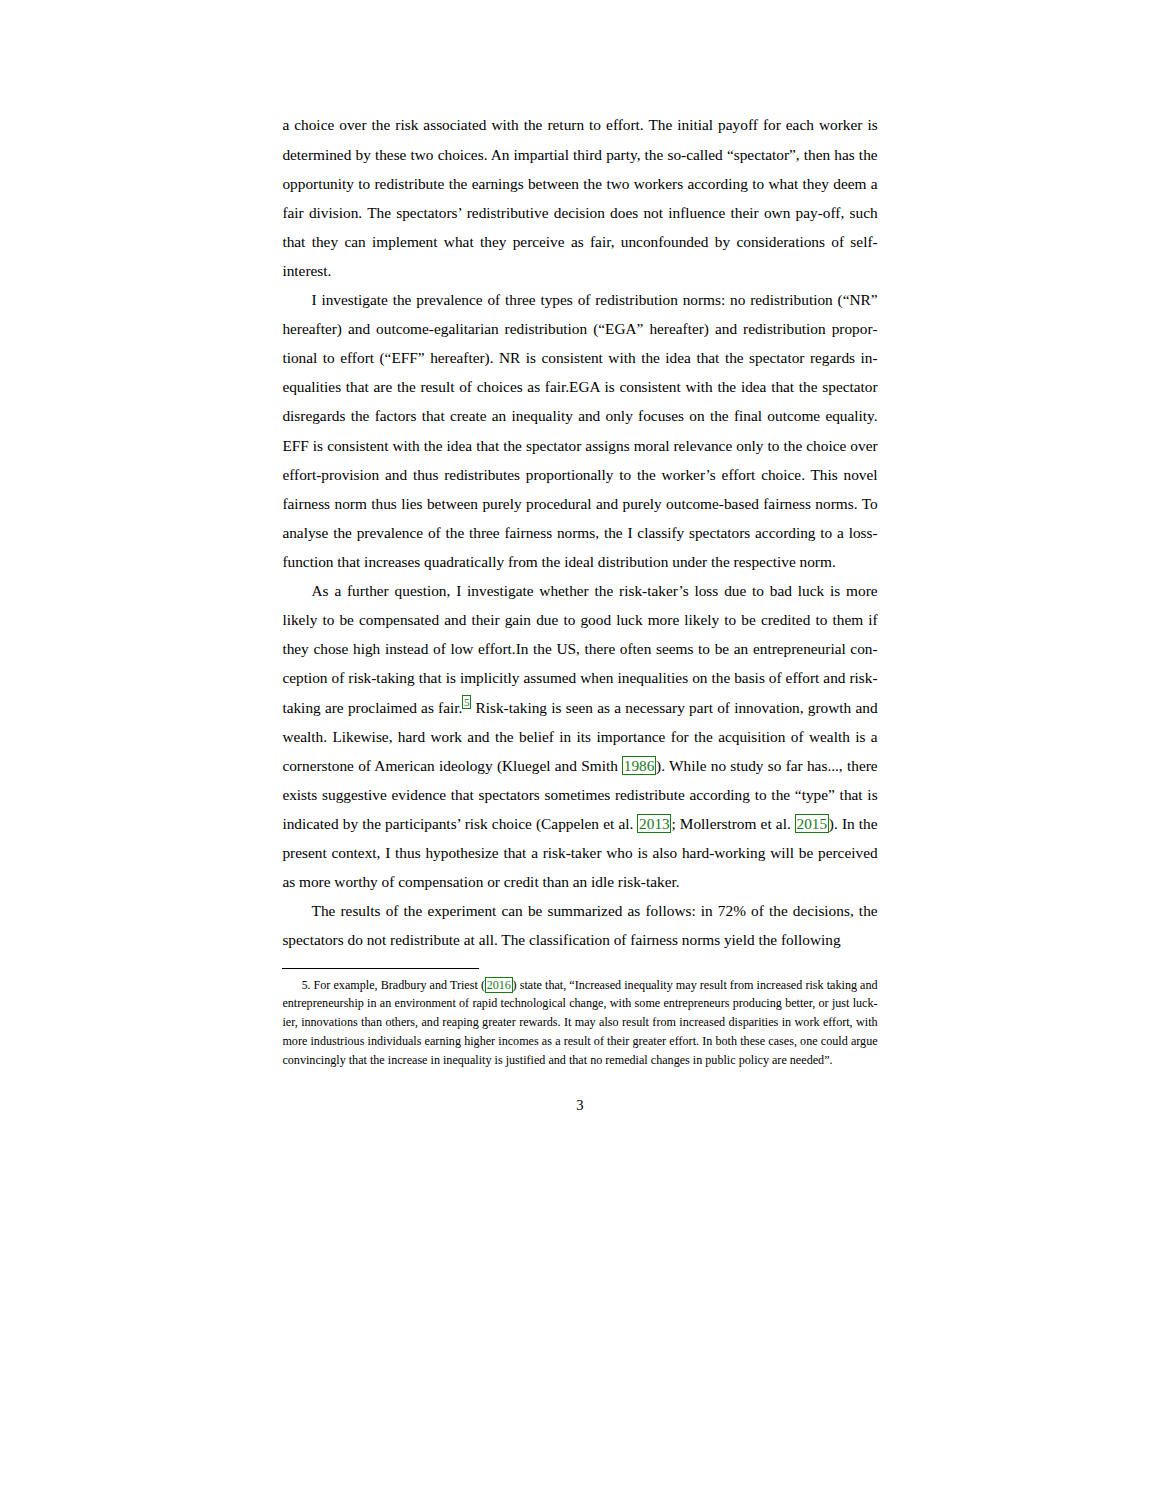a choice over the risk associated with the return to effort. The initial payoff for each worker is determined by these two choices. An impartial third party, the so-called “spectator”, then has the opportunity to redistribute the earnings between the two workers according to what they deem a fair division. The spectators’ redistributive decision does not influence their own pay-off, such that they can implement what they perceive as fair, unconfounded by considerations of self-interest.
I investigate the prevalence of three types of redistribution norms: no redistribution (“NR” hereafter) and outcome-egalitarian redistribution (“EGA” hereafter) and redistribution proportional to effort (“EFF” hereafter). NR is consistent with the idea that the spectator regards inequalities that are the result of choices as fair.EGA is consistent with the idea that the spectator disregards the factors that create an inequality and only focuses on the final outcome equality. EFF is consistent with the idea that the spectator assigns moral relevance only to the choice over effort-provision and thus redistributes proportionally to the worker’s effort choice. This novel fairness norm thus lies between purely procedural and purely outcome-based fairness norms. To analyse the prevalence of the three fairness norms, the I classify spectators according to a loss-function that increases quadratically from the ideal distribution under the respective norm.
As a further question, I investigate whether the risk-taker’s loss due to bad luck is more likely to be compensated and their gain due to good luck more likely to be credited to them if they chose high instead of low effort.In the US, there often seems to be an entrepreneurial conception of risk-taking that is implicitly assumed when inequalities on the basis of effort and risk-taking are proclaimed as fair.5 Risk-taking is seen as a necessary part of innovation, growth and wealth. Likewise, hard work and the belief in its importance for the acquisition of wealth is a cornerstone of American ideology (Kluegel and Smith 1986). While no study so far has..., there exists suggestive evidence that spectators sometimes redistribute according to the “type” that is indicated by the participants’ risk choice (Cappelen et al. 2013; Mollerstrom et al. 2015). In the present context, I thus hypothesize that a risk-taker who is also hard-working will be perceived as more worthy of compensation or credit than an idle risk-taker.
The results of the experiment can be summarized as follows: in 72% of the decisions, the spectators do not redistribute at all. The classification of fairness norms yield the following
5. For example, Bradbury and Triest (2016) state that, “Increased inequality may result from increased risk taking and entrepreneurship in an environment of rapid technological change, with some entrepreneurs producing better, or just luckier, innovations than others, and reaping greater rewards. It may also result from increased disparities in work effort, with more industrious individuals earning higher incomes as a result of their greater effort. In both these cases, one could argue convincingly that the increase in inequality is justified and that no remedial changes in public policy are needed”.
3